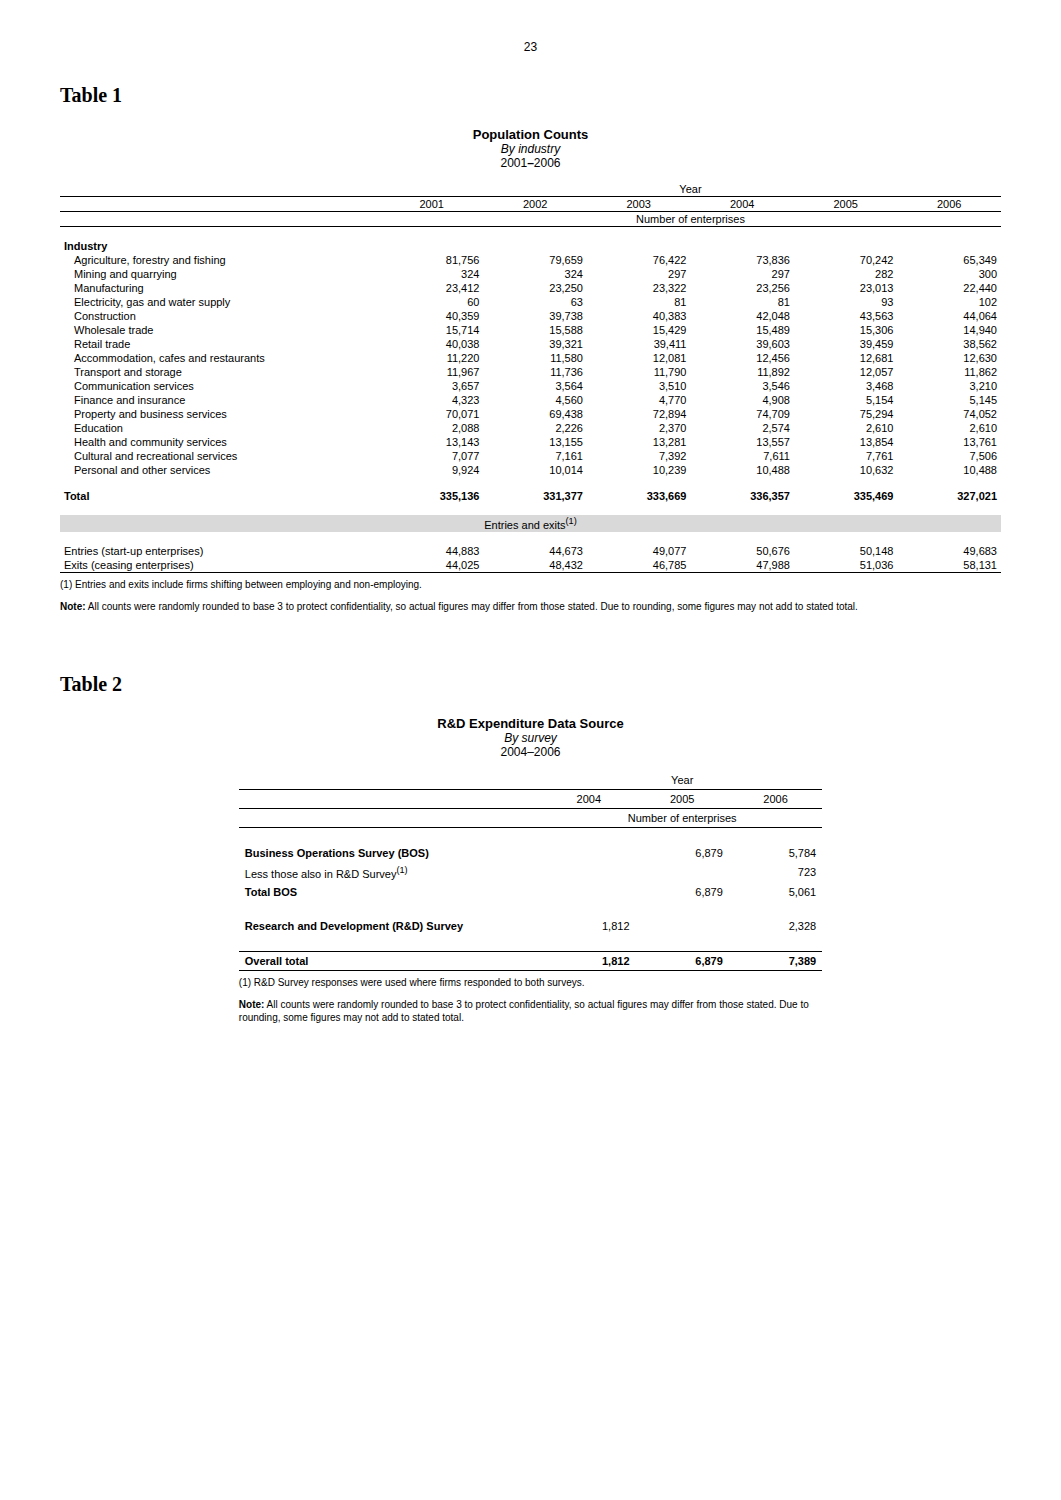23
Table 1
Population Counts
By industry
2001–2006
| | Year |
| | 2001 | 2002 | 2003 | 2004 | 2005 | 2006 |
| | Number of enterprises |
| Industry | |
| Agriculture, forestry and fishing | 81,756 | 79,659 | 76,422 | 73,836 | 70,242 | 65,349 |
| Mining and quarrying | 324 | 324 | 297 | 297 | 282 | 300 |
| Manufacturing | 23,412 | 23,250 | 23,322 | 23,256 | 23,013 | 22,440 |
| Electricity, gas and water supply | 60 | 63 | 81 | 81 | 93 | 102 |
| Construction | 40,359 | 39,738 | 40,383 | 42,048 | 43,563 | 44,064 |
| Wholesale trade | 15,714 | 15,588 | 15,429 | 15,489 | 15,306 | 14,940 |
| Retail trade | 40,038 | 39,321 | 39,411 | 39,603 | 39,459 | 38,562 |
| Accommodation, cafes and restaurants | 11,220 | 11,580 | 12,081 | 12,456 | 12,681 | 12,630 |
| Transport and storage | 11,967 | 11,736 | 11,790 | 11,892 | 12,057 | 11,862 |
| Communication services | 3,657 | 3,564 | 3,510 | 3,546 | 3,468 | 3,210 |
| Finance and insurance | 4,323 | 4,560 | 4,770 | 4,908 | 5,154 | 5,145 |
| Property and business services | 70,071 | 69,438 | 72,894 | 74,709 | 75,294 | 74,052 |
| Education | 2,088 | 2,226 | 2,370 | 2,574 | 2,610 | 2,610 |
| Health and community services | 13,143 | 13,155 | 13,281 | 13,557 | 13,854 | 13,761 |
| Cultural and recreational services | 7,077 | 7,161 | 7,392 | 7,611 | 7,761 | 7,506 |
| Personal and other services | 9,924 | 10,014 | 10,239 | 10,488 | 10,632 | 10,488 |
| Total | 335,136 | 331,377 | 333,669 | 336,357 | 335,469 | 327,021 |
| Entries and exits (1) |
| Entries (start-up enterprises) | 44,883 | 44,673 | 49,077 | 50,676 | 50,148 | 49,683 |
| Exits (ceasing enterprises) | 44,025 | 48,432 | 46,785 | 47,988 | 51,036 | 58,131 |
(1) Entries and exits include firms shifting between employing and non-employing.
Note: All counts were randomly rounded to base 3 to protect confidentiality, so actual figures may differ from those stated. Due to rounding, some figures may not add to stated total.
Table 2
R&D Expenditure Data Source
By survey
2004–2006
| | Year |
| | 2004 | 2005 | 2006 |
| | Number of enterprises |
| Business Operations Survey (BOS) | | 6,879 | 5,784 |
| Less those also in R&D Survey (1) | | | 723 |
| Total BOS | | 6,879 | 5,061 |
| Research and Development (R&D) Survey | 1,812 | | 2,328 |
| Overall total | 1,812 | 6,879 | 7,389 |
(1) R&D Survey responses were used where firms responded to both surveys.
Note: All counts were randomly rounded to base 3 to protect confidentiality, so actual figures may differ from those stated. Due to rounding, some figures may not add to stated total.